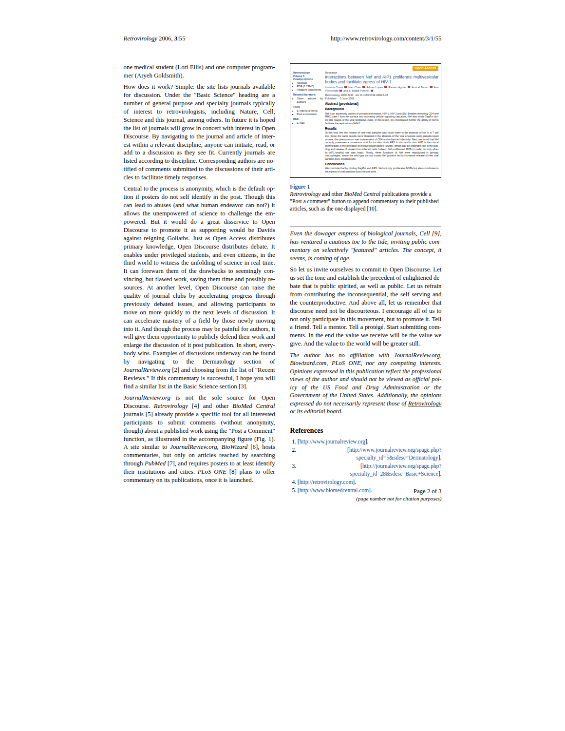Retrovirology 2006, 3:55
http://www.retrovirology.com/content/3/1/55
one medical student (Lori Ellis) and one computer programmer (Aryeh Goldsmith).
How does it work? Simple: the site lists journals available for discussion. Under the "Basic Science" heading are a number of general purpose and specialty journals typically of interest to retrovirologists, including Nature, Cell, Science and this journal, among others. In future it is hoped the list of journals will grow in concert with interest in Open Discourse. By navigating to the journal and article of interest within a relevant discipline, anyone can initiate, read, or add to a discussion as they see fit. Currently journals are listed according to discipline. Corresponding authors are notified of comments submitted to the discussions of their articles to facilitate timely responses.
Central to the process is anonymity, which is the default option if posters do not self identify in the post. Though this can lead to abuses (and what human endeavor can not?) it allows the unempowered of science to challenge the empowered. But it would do a great disservice to Open Discourse to promote it as supporting would be Davids against reigning Goliaths. Just as Open Access distributes primary knowledge, Open Discourse distributes debate. It enables under privileged students, and even citizens, in the third world to witness the unfolding of science in real time. It can forewarn them of the drawbacks to seemingly convincing, but flawed work, saving them time and possibly resources. At another level, Open Discourse can raise the quality of journal clubs by accelerating progress through previously debated issues, and allowing participants to move on more quickly to the next levels of discussion. It can accelerate mastery of a field by those newly moving into it. And though the process may be painful for authors, it will give them opportunity to publicly defend their work and enlarge the discussion of it post publication. In short, everybody wins. Examples of discussions underway can be found by navigating to the Dermatology section of JournalReview.org [2] and choosing from the list of "Recent Reviews." If this commentary is successful, I hope you will find a similar list in the Basic Science section [3].
JournalReview.org is not the sole source for Open Discourse. Retrovirology [4] and other BioMed Central journals [5] already provide a specific tool for all interested participants to submit comments (without anonymity, though) about a published work using the "Post a Comment" function, as illustrated in the accompanying figure (Fig. 1). A site similar to JournalReview.org, BioWizard [6], hosts commentaries, but only on articles reached by searching through PubMed [7], and requires posters to at least identify their institutions and cities. PLoS ONE [8] plans to offer commentary on its publications, once it is launched.
Open Access
Retrovirology
Volume 3
Viewing options
Abstract
PDF (1.29MB)
Readers' comments
Related literature:
Other articles by authors
Tools
E-mail to a friend
Post a comment
RSS
E-mail
Research
Interactions between Nef and AIP1 proliferate multivesicular bodies and facilitate egress of HIV-1
Luciana Costa Nan Chen Adrian Lopes Renato Aguiar Amical Tanuri Ana Plemenitas and B. Matija Peterlin
Retrovirology 2006, 3:33 doi:10.1186/1742-4690-3-33
Published 9 June 2006
Abstract (provisional)
Background
Nef is an accessory protein of primate lentiviruses, HIV-1, HIV-2 and SIV. Besides removing CD4 and MHC class I from the surface and activating cellular signaling cascades, Nef also binds GagPol during late stages of the viral replicative cycle. In this report, we investigated further the ability of Nef to facilitate the replication of HIV-1.
Results
To this end, first the release of new viral particles was much lower in the absence of Nef in a T cell line. Since the same results were obtained in the absence of the viral envelope using pseudo-typed viruses, this phenomenon was independent of CD4 and enhanced infectivity. Next, we found that Nef not only possesses a consensus motif for but also binds AIP1 in vitro and in vivo. AIP1 is the critical intermediate in the formation of multivesicular bodies (MVBs), which play an important role in the budding and release of viruses from infected cells. Indeed, Nef proliferated MVBs in cells, but only when its AIP1-binding site was intact. Finally, these functions of Nef were reproduced in primary macrophages, where the wild type but not mutant Nef proteins led to increased release of new viral particles from infected cells.
Conclusions
We conclude that by binding GagPol and AIP1, Nef not only proliferates MVBs but also contributes to the egress of viral particles from infected cells.
Figure 1
Retrovirology and other BioMed Central publications provide a "Post a comment" button to append commentary to their published articles, such as the one displayed [10].
Even the dowager empress of biological journals, Cell [9], has ventured a cautious toe to the tide, inviting public commentary on selectively "featured" articles. The concept, it seems, is coming of age.
So let us invite ourselves to commit to Open Discourse. Let us set the tone and establish the precedent of enlightened debate that is public spirited, as well as public. Let us refrain from contributing the inconsequential, the self serving and the counterproductive. And above all, let us remember that discourse need not be discourteous. I encourage all of us to not only participate in this movement, but to promote it. Tell a friend. Tell a mentor. Tell a protégé. Start submitting comments. In the end the value we receive will be the value we give. And the value to the world will be greater still.
The author has no affiliation with JournalReview.org, Biowizard.com, PLoS ONE, nor any competing interests. Opinions expressed in this publication reflect the professional views of the author and should not be viewed as official policy of the US Food and Drug Administration or the Government of the United States. Additionally, the opinions expressed do not necessarily represent those of Retrovirology or its editorial board.
References
[http://www.journalreview.org].
[http://www.journalreview.org/spage.php?specialty_id=5&sdesc=Dermatology].
[http://journalreview.org/spage.php?specialty_id=28&sdesc=Basic+Science].
[http://retrovirology.com].
[http://www.biomedcentral.com].
Page 2 of 3
(page number not for citation purposes)